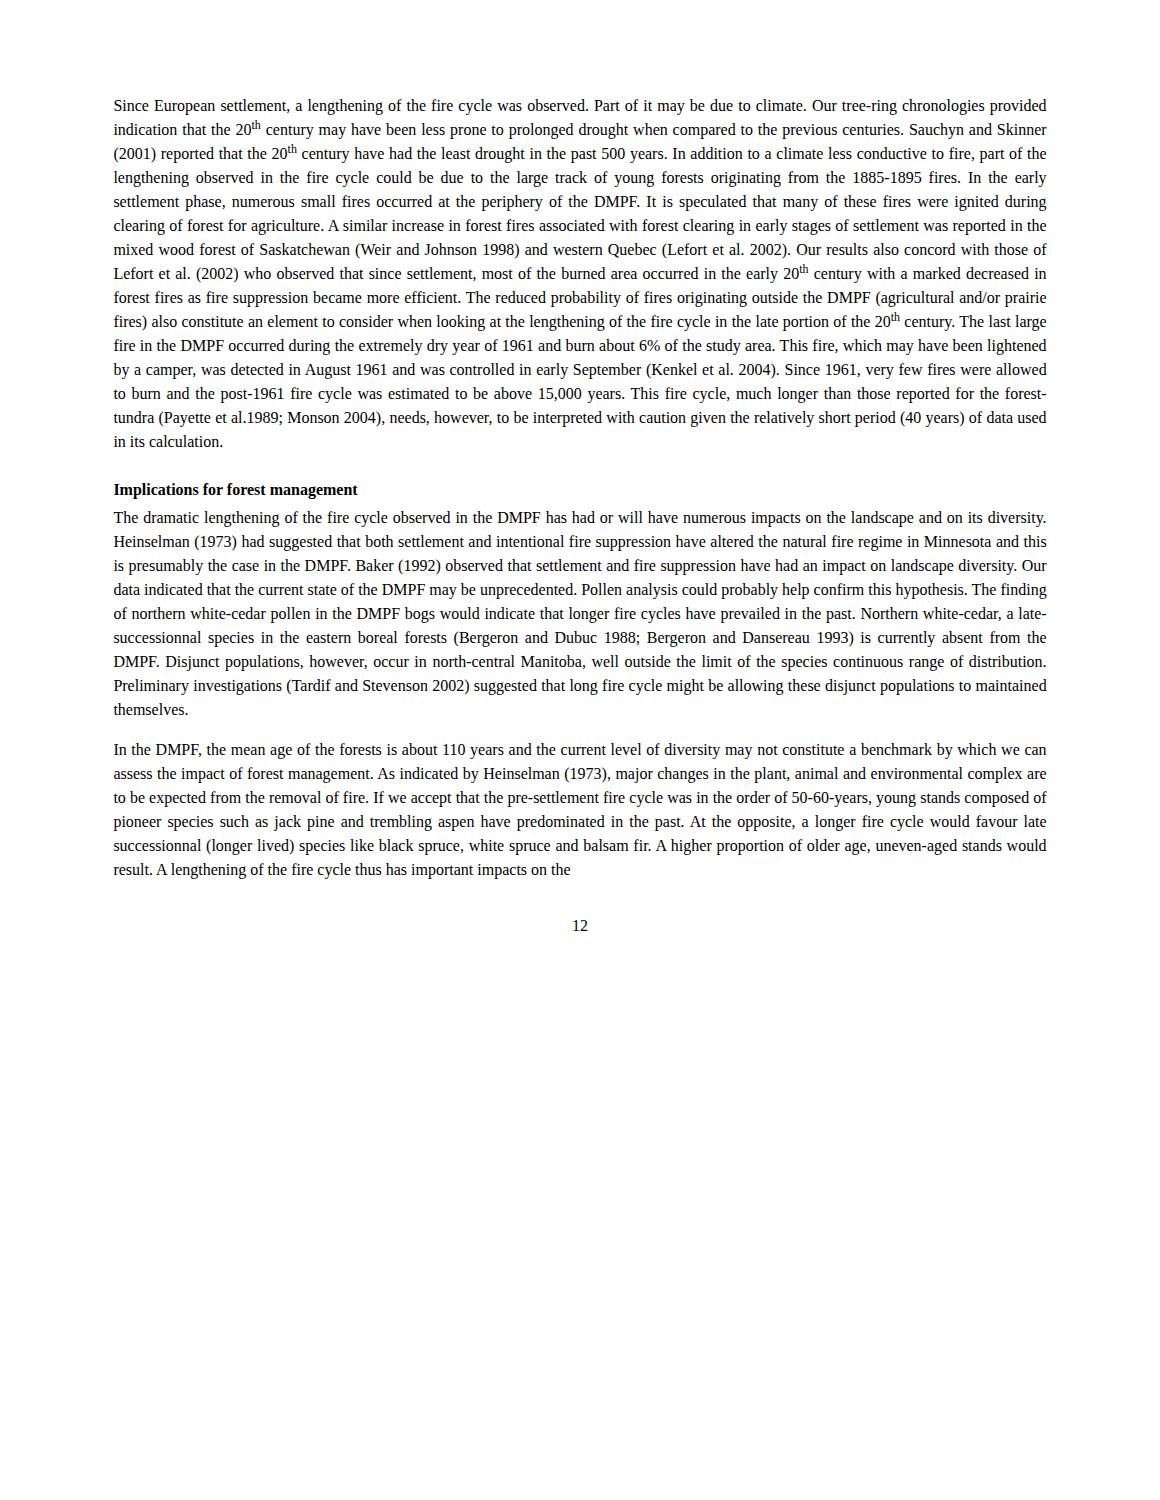Since European settlement, a lengthening of the fire cycle was observed. Part of it may be due to climate. Our tree-ring chronologies provided indication that the 20th century may have been less prone to prolonged drought when compared to the previous centuries. Sauchyn and Skinner (2001) reported that the 20th century have had the least drought in the past 500 years. In addition to a climate less conductive to fire, part of the lengthening observed in the fire cycle could be due to the large track of young forests originating from the 1885-1895 fires. In the early settlement phase, numerous small fires occurred at the periphery of the DMPF. It is speculated that many of these fires were ignited during clearing of forest for agriculture. A similar increase in forest fires associated with forest clearing in early stages of settlement was reported in the mixed wood forest of Saskatchewan (Weir and Johnson 1998) and western Quebec (Lefort et al. 2002). Our results also concord with those of Lefort et al. (2002) who observed that since settlement, most of the burned area occurred in the early 20th century with a marked decreased in forest fires as fire suppression became more efficient. The reduced probability of fires originating outside the DMPF (agricultural and/or prairie fires) also constitute an element to consider when looking at the lengthening of the fire cycle in the late portion of the 20th century. The last large fire in the DMPF occurred during the extremely dry year of 1961 and burn about 6% of the study area. This fire, which may have been lightened by a camper, was detected in August 1961 and was controlled in early September (Kenkel et al. 2004). Since 1961, very few fires were allowed to burn and the post-1961 fire cycle was estimated to be above 15,000 years. This fire cycle, much longer than those reported for the forest-tundra (Payette et al.1989; Monson 2004), needs, however, to be interpreted with caution given the relatively short period (40 years) of data used in its calculation.
Implications for forest management
The dramatic lengthening of the fire cycle observed in the DMPF has had or will have numerous impacts on the landscape and on its diversity. Heinselman (1973) had suggested that both settlement and intentional fire suppression have altered the natural fire regime in Minnesota and this is presumably the case in the DMPF. Baker (1992) observed that settlement and fire suppression have had an impact on landscape diversity. Our data indicated that the current state of the DMPF may be unprecedented. Pollen analysis could probably help confirm this hypothesis. The finding of northern white-cedar pollen in the DMPF bogs would indicate that longer fire cycles have prevailed in the past. Northern white-cedar, a late-successionnal species in the eastern boreal forests (Bergeron and Dubuc 1988; Bergeron and Dansereau 1993) is currently absent from the DMPF. Disjunct populations, however, occur in north-central Manitoba, well outside the limit of the species continuous range of distribution. Preliminary investigations (Tardif and Stevenson 2002) suggested that long fire cycle might be allowing these disjunct populations to maintained themselves.
In the DMPF, the mean age of the forests is about 110 years and the current level of diversity may not constitute a benchmark by which we can assess the impact of forest management. As indicated by Heinselman (1973), major changes in the plant, animal and environmental complex are to be expected from the removal of fire. If we accept that the pre-settlement fire cycle was in the order of 50-60-years, young stands composed of pioneer species such as jack pine and trembling aspen have predominated in the past. At the opposite, a longer fire cycle would favour late successionnal (longer lived) species like black spruce, white spruce and balsam fir. A higher proportion of older age, uneven-aged stands would result. A lengthening of the fire cycle thus has important impacts on the
12